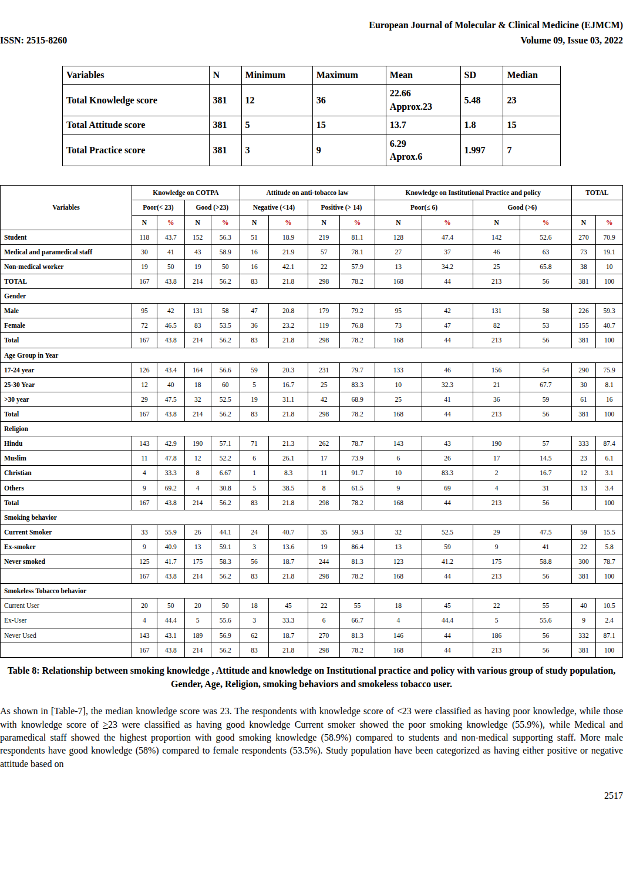European Journal of Molecular & Clinical Medicine (EJMCM)
ISSN: 2515-8260 Volume 09, Issue 03, 2022
| Variables | N | Minimum | Maximum | Mean | SD | Median |
| --- | --- | --- | --- | --- | --- | --- |
| Total Knowledge score | 381 | 12 | 36 | 22.66 Approx.23 | 5.48 | 23 |
| Total Attitude score | 381 | 5 | 15 | 13.7 | 1.8 | 15 |
| Total Practice score | 381 | 3 | 9 | 6.29 Aprox.6 | 1.997 | 7 |
| Variables | Knowledge on COTPA | Attitude on anti-tobacco law | Knowledge on Institutional Practice and policy | TOTAL |
| --- | --- | --- | --- | --- |
| Poor(< 23) | Good (>23) | Negative (<14) | Positive (> 14) | Poor(≤ 6) | Good (>6) | |
| N | % | N | % | N | % | N | % | N | % | N | % | N | % |
| Student | 118 | 43.7 | 152 | 56.3 | 51 | 18.9 | 219 | 81.1 | 128 | 47.4 | 142 | 52.6 | 270 | 70.9 |
| Medical and paramedical staff | 30 | 41 | 43 | 58.9 | 16 | 21.9 | 57 | 78.1 | 27 | 37 | 46 | 63 | 73 | 19.1 |
| Non-medical worker | 19 | 50 | 19 | 50 | 16 | 42.1 | 22 | 57.9 | 13 | 34.2 | 25 | 65.8 | 38 | 10 |
| TOTAL | 167 | 43.8 | 214 | 56.2 | 83 | 21.8 | 298 | 78.2 | 168 | 44 | 213 | 56 | 381 | 100 |
| Gender |
| Male | 95 | 42 | 131 | 58 | 47 | 20.8 | 179 | 79.2 | 95 | 42 | 131 | 58 | 226 | 59.3 |
| Female | 72 | 46.5 | 83 | 53.5 | 36 | 23.2 | 119 | 76.8 | 73 | 47 | 82 | 53 | 155 | 40.7 |
| Total | 167 | 43.8 | 214 | 56.2 | 83 | 21.8 | 298 | 78.2 | 168 | 44 | 213 | 56 | 381 | 100 |
| Age Group in Year |
| 17-24 year | 126 | 43.4 | 164 | 56.6 | 59 | 20.3 | 231 | 79.7 | 133 | 46 | 156 | 54 | 290 | 75.9 |
| 25-30 Year | 12 | 40 | 18 | 60 | 5 | 16.7 | 25 | 83.3 | 10 | 32.3 | 21 | 67.7 | 30 | 8.1 |
| >30 year | 29 | 47.5 | 32 | 52.5 | 19 | 31.1 | 42 | 68.9 | 25 | 41 | 36 | 59 | 61 | 16 |
| Total | 167 | 43.8 | 214 | 56.2 | 83 | 21.8 | 298 | 78.2 | 168 | 44 | 213 | 56 | 381 | 100 |
| Religion |
| Hindu | 143 | 42.9 | 190 | 57.1 | 71 | 21.3 | 262 | 78.7 | 143 | 43 | 190 | 57 | 333 | 87.4 |
| Muslim | 11 | 47.8 | 12 | 52.2 | 6 | 26.1 | 17 | 73.9 | 6 | 26 | 17 | 14.5 | 23 | 6.1 |
| Christian | 4 | 33.3 | 8 | 6.67 | 1 | 8.3 | 11 | 91.7 | 10 | 83.3 | 2 | 16.7 | 12 | 3.1 |
| Others | 9 | 69.2 | 4 | 30.8 | 5 | 38.5 | 8 | 61.5 | 9 | 69 | 4 | 31 | 13 | 3.4 |
| Total | 167 | 43.8 | 214 | 56.2 | 83 | 21.8 | 298 | 78.2 | 168 | 44 | 213 | 56 | | 100 |
| Smoking behavior |
| Current Smoker | 33 | 55.9 | 26 | 44.1 | 24 | 40.7 | 35 | 59.3 | 32 | 52.5 | 29 | 47.5 | 59 | 15.5 |
| Ex-smoker | 9 | 40.9 | 13 | 59.1 | 3 | 13.6 | 19 | 86.4 | 13 | 59 | 9 | 41 | 22 | 5.8 |
| Never smoked | 125 | 41.7 | 175 | 58.3 | 56 | 18.7 | 244 | 81.3 | 123 | 41.2 | 175 | 58.8 | 300 | 78.7 |
| | 167 | 43.8 | 214 | 56.2 | 83 | 21.8 | 298 | 78.2 | 168 | 44 | 213 | 56 | 381 | 100 |
| Smokeless Tobacco behavior |
| Current User | 20 | 50 | 20 | 50 | 18 | 45 | 22 | 55 | 18 | 45 | 22 | 55 | 40 | 10.5 |
| Ex-User | 4 | 44.4 | 5 | 55.6 | 3 | 33.3 | 6 | 66.7 | 4 | 44.4 | 5 | 55.6 | 9 | 2.4 |
| Never Used | 143 | 43.1 | 189 | 56.9 | 62 | 18.7 | 270 | 81.3 | 146 | 44 | 186 | 56 | 332 | 87.1 |
| | 167 | 43.8 | 214 | 56.2 | 83 | 21.8 | 298 | 78.2 | 168 | 44 | 213 | 56 | 381 | 100 |
Table 8: Relationship between smoking knowledge , Attitude and knowledge on Institutional practice and policy with various group of study population, Gender, Age, Religion, smoking behaviors and smokeless tobacco user.
As shown in [Table-7], the median knowledge score was 23. The respondents with knowledge score of <23 were classified as having poor knowledge, while those with knowledge score of >23 were classified as having good knowledge Current smoker showed the poor smoking knowledge (55.9%), while Medical and paramedical staff showed the highest proportion with good smoking knowledge (58.9%) compared to students and non-medical supporting staff. More male respondents have good knowledge (58%) compared to female respondents (53.5%). Study population have been categorized as having either positive or negative attitude based on
2517